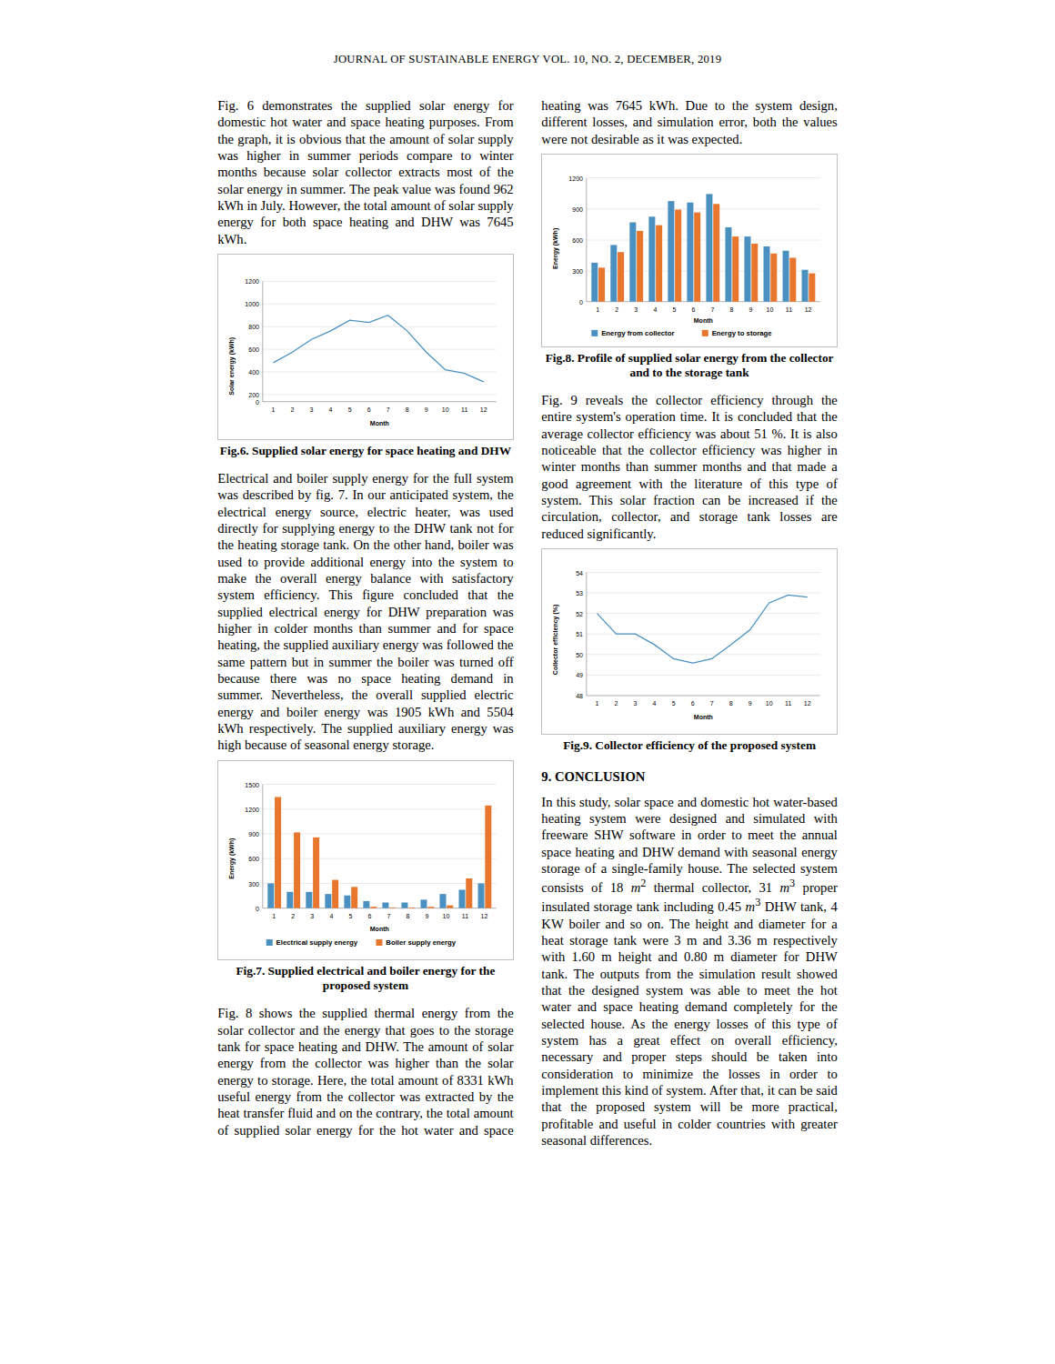JOURNAL OF SUSTAINABLE ENERGY VOL. 10, NO. 2, DECEMBER, 2019
Fig. 6 demonstrates the supplied solar energy for domestic hot water and space heating purposes. From the graph, it is obvious that the amount of solar supply was higher in summer periods compare to winter months because solar collector extracts most of the solar energy in summer. The peak value was found 962 kWh in July. However, the total amount of solar supply energy for both space heating and DHW was 7645 kWh.
Solar energy (kWh) 1200 1000 800 600 400 200 0 1 2 3 4 5 6 7 8 9 10 11 12 Month
Fig.6. Supplied solar energy for space heating and DHW
Electrical and boiler supply energy for the full system was described by fig. 7. In our anticipated system, the electrical energy source, electric heater, was used directly for supplying energy to the DHW tank not for the heating storage tank. On the other hand, boiler was used to provide additional energy into the system to make the overall energy balance with satisfactory system efficiency. This figure concluded that the supplied electrical energy for DHW preparation was higher in colder months than summer and for space heating, the supplied auxiliary energy was followed the same pattern but in summer the boiler was turned off because there was no space heating demand in summer. Nevertheless, the overall supplied electric energy and boiler energy was 1905 kWh and 5504 kWh respectively. The supplied auxiliary energy was high because of seasonal energy storage.
Energy (kWh) 1500 1200 900 600 300 0 1 2 3 4 5 6 7 8 9 10 11 12 Month Electrical supply energy Boiler supply energy
Fig.7. Supplied electrical and boiler energy for the proposed system
Fig. 8 shows the supplied thermal energy from the solar collector and the energy that goes to the storage tank for space heating and DHW. The amount of solar energy from the collector was higher than the solar energy to storage. Here, the total amount of 8331 kWh useful energy from the collector was extracted by the heat transfer fluid and on the contrary, the total amount of supplied solar energy for the hot water and space heating was 7645 kWh. Due to the system design, different losses, and simulation error, both the values were not desirable as it was expected.
Energy (kWh) 1200 900 600 300 0 1 2 3 4 5 6 7 8 9 10 11 12 Month Energy from collector Energy to storage
Fig.8. Profile of supplied solar energy from the collector and to the storage tank
Fig. 9 reveals the collector efficiency through the entire system's operation time. It is concluded that the average collector efficiency was about 51 %. It is also noticeable that the collector efficiency was higher in winter months than summer months and that made a good agreement with the literature of this type of system. This solar fraction can be increased if the circulation, collector, and storage tank losses are reduced significantly.
Collector efficiency (%) 54 53 52 51 50 49 48 1 2 3 4 5 6 7 8 9 10 11 12 Month
Fig.9. Collector efficiency of the proposed system
9. CONCLUSION
In this study, solar space and domestic hot water-based heating system were designed and simulated with freeware SHW software in order to meet the annual space heating and DHW demand with seasonal energy storage of a single-family house. The selected system consists of 18 m2 thermal collector, 31 m3 proper insulated storage tank including 0.45 m3 DHW tank, 4 KW boiler and so on. The height and diameter for a heat storage tank were 3 m and 3.36 m respectively with 1.60 m height and 0.80 m diameter for DHW tank. The outputs from the simulation result showed that the designed system was able to meet the hot water and space heating demand completely for the selected house. As the energy losses of this type of system has a great effect on overall efficiency, necessary and proper steps should be taken into consideration to minimize the losses in order to implement this kind of system. After that, it can be said that the proposed system will be more practical, profitable and useful in colder countries with greater seasonal differences.